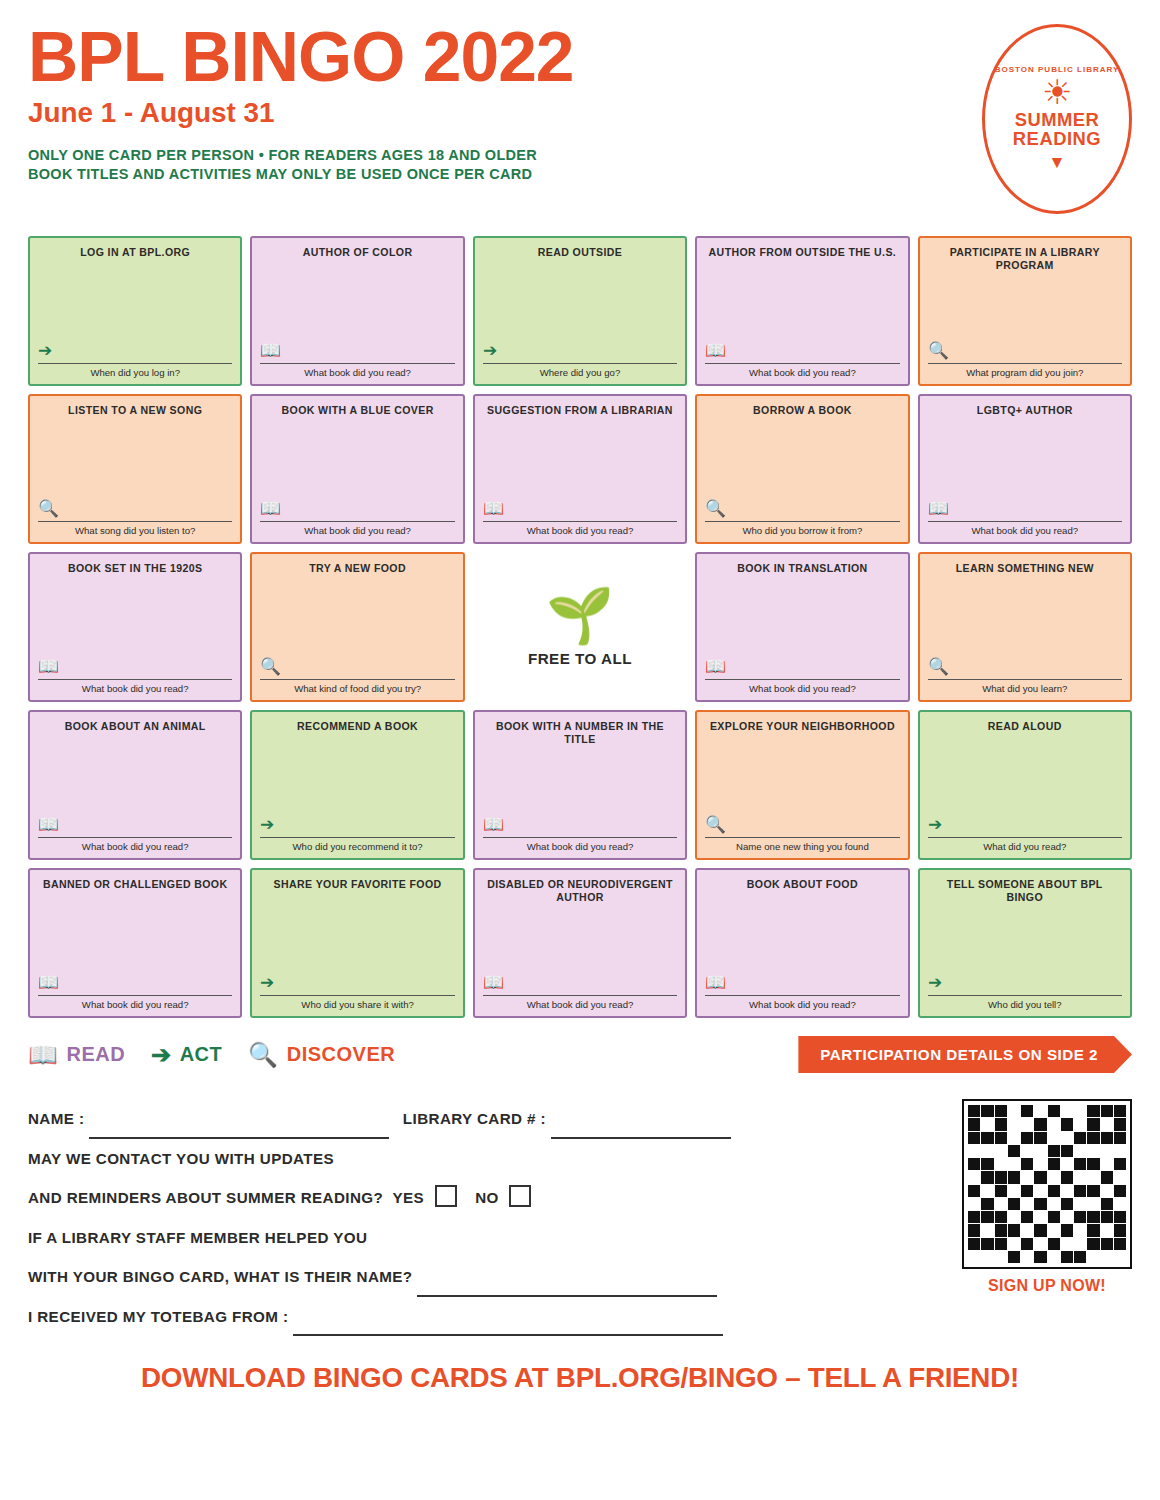BPL BINGO 2022
June 1 - August 31
Only one card per person • For readers ages 18 and older
Book titles and activities may only be used once per card
Boston Public Library
☀
SUMMER
READING
▼
Log in at BPL.org
➔
When did you log in?
Author of Color
📖
What book did you read?
Read Outside
➔
Where did you go?
Author from Outside the U.S.
📖
What book did you read?
Participate in a Library Program
🔍
What program did you join?
Listen to a New Song
🔍
What song did you listen to?
Book with a Blue Cover
📖
What book did you read?
Suggestion from a Librarian
📖
What book did you read?
Borrow a Book
🔍
Who did you borrow it from?
LGBTQ+ Author
📖
What book did you read?
Book Set in the 1920s
📖
What book did you read?
Try a New Food
🔍
What kind of food did you try?
🌱
FREE TO ALL
Book in Translation
📖
What book did you read?
Learn Something New
🔍
What did you learn?
Book About an Animal
📖
What book did you read?
Recommend a Book
➔
Who did you recommend it to?
Book with a Number in the Title
📖
What book did you read?
Explore Your Neighborhood
🔍
Name one new thing you found
Read Aloud
➔
What did you read?
Banned or Challenged Book
📖
What book did you read?
Share Your Favorite Food
➔
Who did you share it with?
Disabled or Neurodivergent Author
📖
What book did you read?
Book About Food
📖
What book did you read?
Tell Someone About BPL Bingo
➔
Who did you tell?
📖READ ➔ACT 🔍DISCOVER Participation details on side 2
Name : Library Card # :
May we contact you with updates
and reminders about Summer Reading? Yes No
If a library staff member helped you
with your bingo card, what is their name?
I received my totebag from :
SIGN UP NOW!
DOWNLOAD BINGO CARDS AT BPL.ORG/BINGO – TELL A FRIEND!